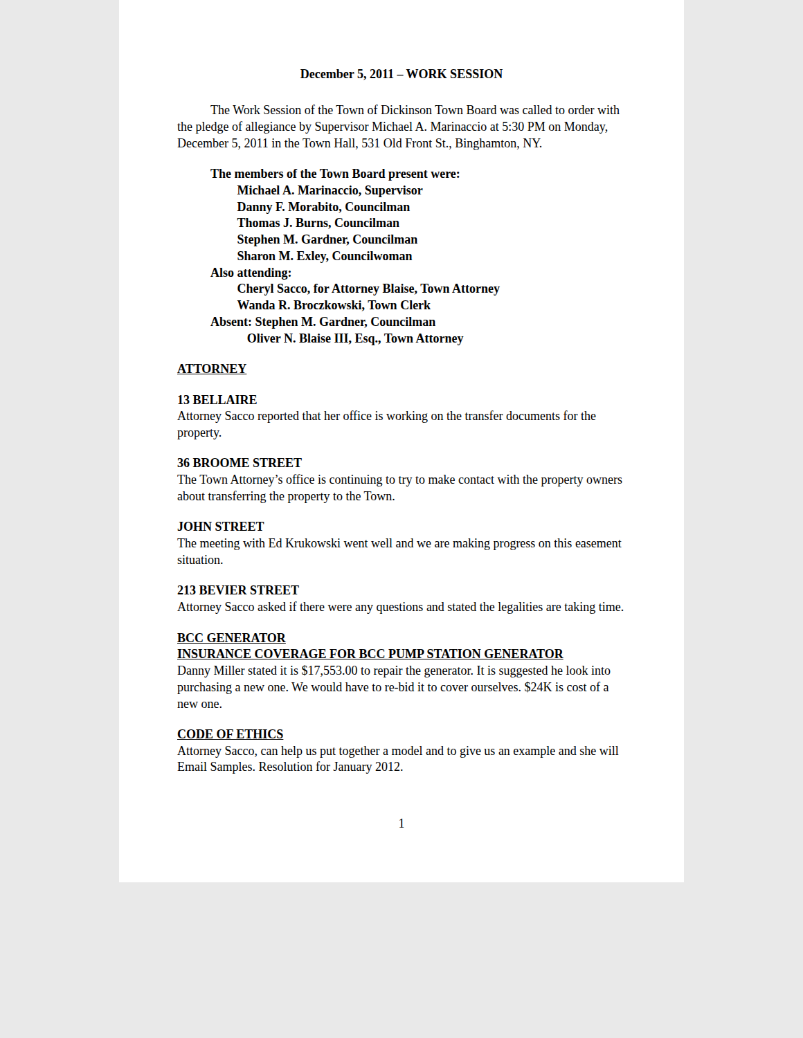December 5, 2011 – WORK SESSION
The Work Session of the Town of Dickinson Town Board was called to order with the pledge of allegiance by Supervisor Michael A. Marinaccio at 5:30 PM on Monday, December 5, 2011 in the Town Hall, 531 Old Front St., Binghamton, NY.
The members of the Town Board present were:
Michael A. Marinaccio, Supervisor
Danny F. Morabito, Councilman
Thomas J. Burns, Councilman
Stephen M. Gardner, Councilman
Sharon M. Exley, Councilwoman
Also attending:
Cheryl Sacco, for Attorney Blaise, Town Attorney
Wanda R. Broczkowski, Town Clerk
Absent: Stephen M. Gardner, Councilman
Oliver N. Blaise III, Esq., Town Attorney
ATTORNEY
13 BELLAIRE
Attorney Sacco reported that her office is working on the transfer documents for the property.
36 BROOME STREET
The Town Attorney’s office is continuing to try to make contact with the property owners about transferring the property to the Town.
JOHN STREET
The meeting with Ed Krukowski went well and we are making progress on this easement situation.
213 BEVIER STREET
Attorney Sacco asked if there were any questions and stated the legalities are taking time.
BCC GENERATOR
INSURANCE COVERAGE FOR BCC PUMP STATION GENERATOR
Danny Miller stated it is $17,553.00 to repair the generator. It is suggested he look into purchasing a new one. We would have to re-bid it to cover ourselves. $24K is cost of a new one.
CODE OF ETHICS
Attorney Sacco, can help us put together a model and to give us an example and she will Email Samples. Resolution for January 2012.
1